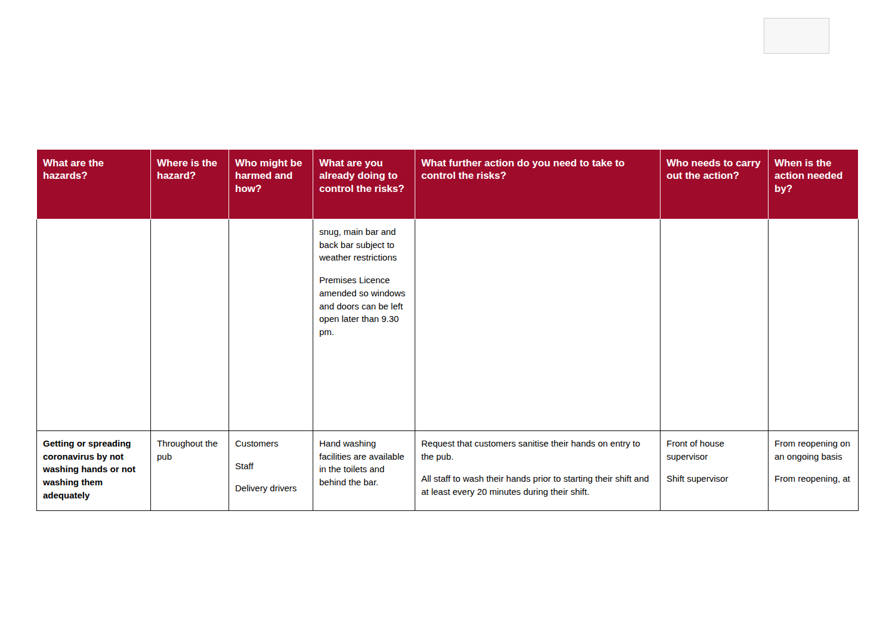| What are the hazards? | Where is the hazard? | Who might be harmed and how? | What are you already doing to control the risks? | What further action do you need to take to control the risks? | Who needs to carry out the action? | When is the action needed by? |
| --- | --- | --- | --- | --- | --- | --- |
| | | | snug, main bar and back bar subject to weather restrictions Premises Licence amended so windows and doors can be left open later than 9.30 pm. | | | |
| Getting or spreading coronavirus by not washing hands or not washing them adequately | Throughout the pub | Customers Staff Delivery drivers | Hand washing facilities are available in the toilets and behind the bar. | Request that customers sanitise their hands on entry to the pub. All staff to wash their hands prior to starting their shift and at least every 20 minutes during their shift. | Front of house supervisor Shift supervisor | From reopening on an ongoing basis From reopening, at |